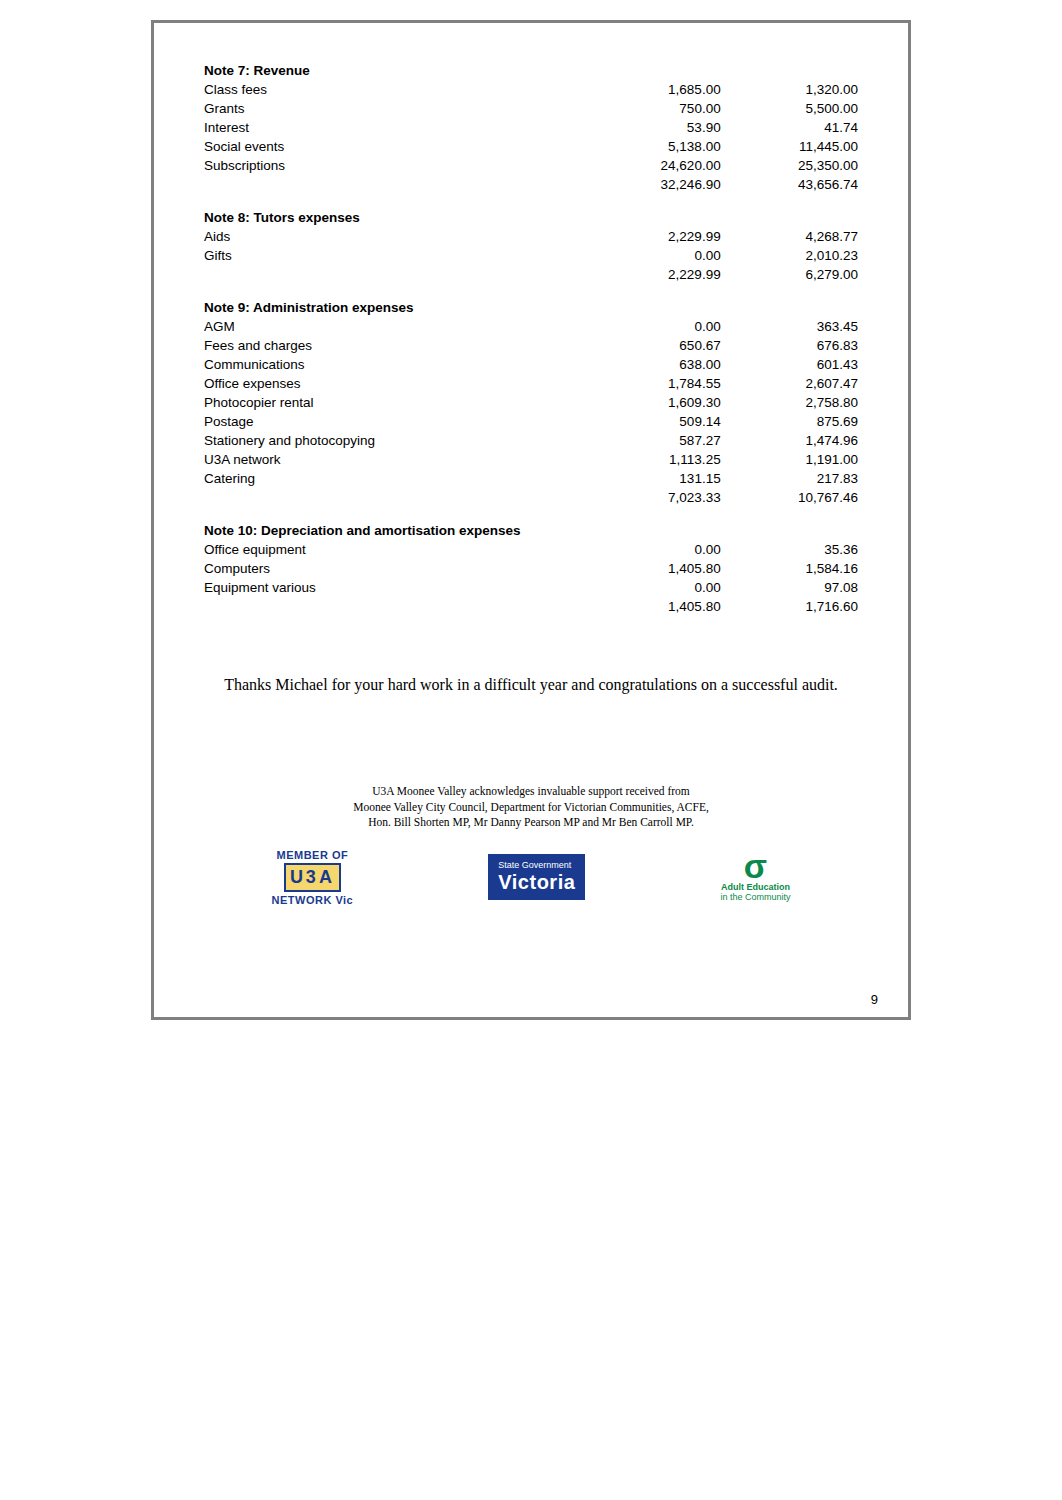| Note 7: Revenue | | |
| Class fees | 1,685.00 | 1,320.00 |
| Grants | 750.00 | 5,500.00 |
| Interest | 53.90 | 41.74 |
| Social events | 5,138.00 | 11,445.00 |
| Subscriptions | 24,620.00 | 25,350.00 |
| | 32,246.90 | 43,656.74 |
| Note 8: Tutors expenses | | |
| Aids | 2,229.99 | 4,268.77 |
| Gifts | 0.00 | 2,010.23 |
| | 2,229.99 | 6,279.00 |
| Note 9: Administration expenses | | |
| AGM | 0.00 | 363.45 |
| Fees and charges | 650.67 | 676.83 |
| Communications | 638.00 | 601.43 |
| Office expenses | 1,784.55 | 2,607.47 |
| Photocopier rental | 1,609.30 | 2,758.80 |
| Postage | 509.14 | 875.69 |
| Stationery and photocopying | 587.27 | 1,474.96 |
| U3A network | 1,113.25 | 1,191.00 |
| Catering | 131.15 | 217.83 |
| | 7,023.33 | 10,767.46 |
| Note 10: Depreciation and amortisation expenses | | |
| Office equipment | 0.00 | 35.36 |
| Computers | 1,405.80 | 1,584.16 |
| Equipment various | 0.00 | 97.08 |
| | 1,405.80 | 1,716.60 |
Thanks Michael for your hard work in a difficult year and congratulations on a successful audit.
U3A Moonee Valley acknowledges invaluable support received from
Moonee Valley City Council, Department for Victorian Communities, ACFE,
Hon. Bill Shorten MP, Mr Danny Pearson MP and Mr Ben Carroll MP.
MEMBER OF
U3A
NETWORK Vic
State Government Victoria
σ
Adult Education
in the Community
9